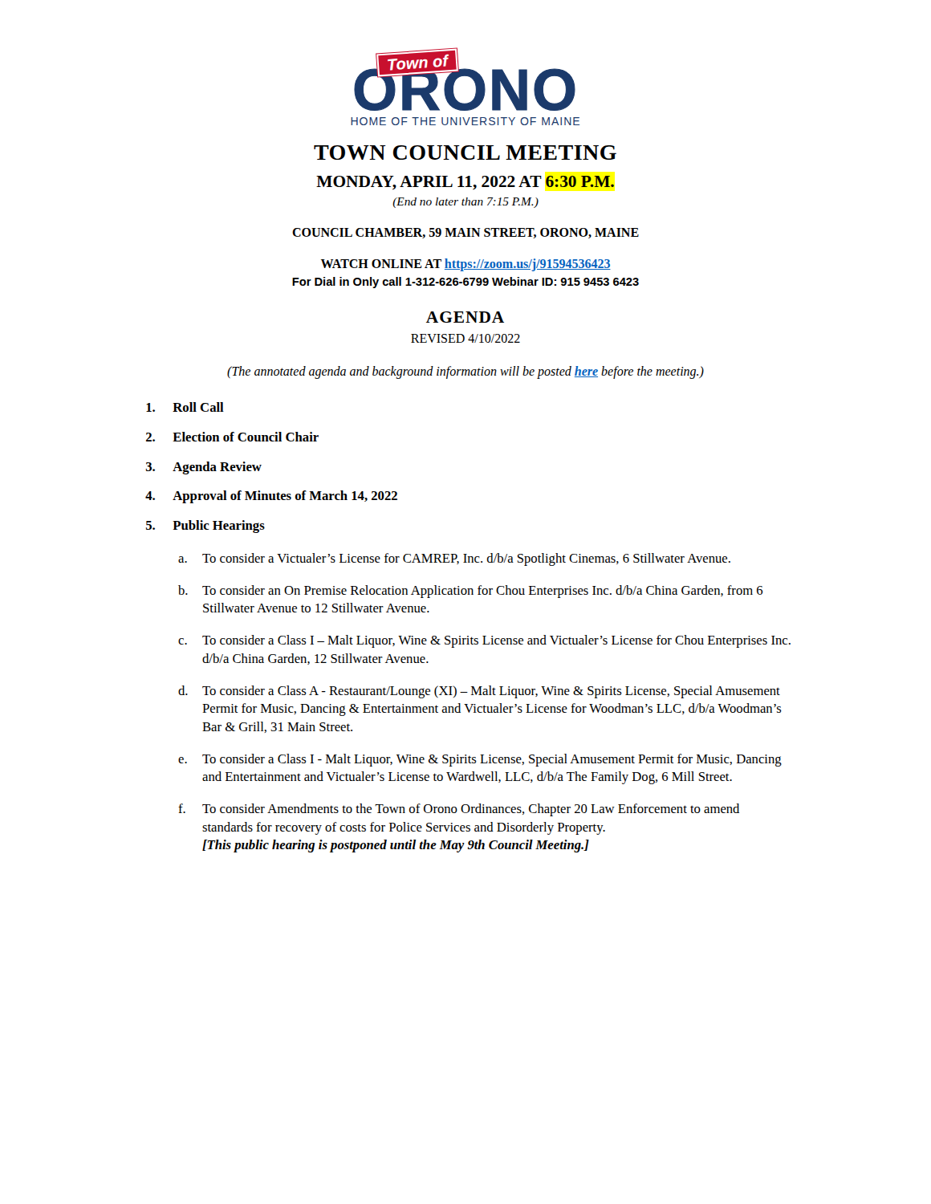Town of
ORONO
HOME OF THE UNIVERSITY OF MAINE
TOWN COUNCIL MEETING
MONDAY, APRIL 11, 2022 AT 6:30 P.M.
(End no later than 7:15 P.M.)
COUNCIL CHAMBER, 59 MAIN STREET, ORONO, MAINE
WATCH ONLINE AT https://zoom.us/j/91594536423
For Dial in Only call 1-312-626-6799 Webinar ID: 915 9453 6423
AGENDA
REVISED 4/10/2022
(The annotated agenda and background information will be posted here before the meeting.)
Roll Call
Election of Council Chair
Agenda Review
Approval of Minutes of March 14, 2022
Public Hearings
To consider a Victualer’s License for CAMREP, Inc. d/b/a Spotlight Cinemas, 6 Stillwater Avenue.
To consider an On Premise Relocation Application for Chou Enterprises Inc. d/b/a China Garden, from 6 Stillwater Avenue to 12 Stillwater Avenue.
To consider a Class I – Malt Liquor, Wine & Spirits License and Victualer’s License for Chou Enterprises Inc. d/b/a China Garden, 12 Stillwater Avenue.
To consider a Class A - Restaurant/Lounge (XI) – Malt Liquor, Wine & Spirits License, Special Amusement Permit for Music, Dancing & Entertainment and Victualer’s License for Woodman’s LLC, d/b/a Woodman’s Bar & Grill, 31 Main Street.
To consider a Class I - Malt Liquor, Wine & Spirits License, Special Amusement Permit for Music, Dancing and Entertainment and Victualer’s License to Wardwell, LLC, d/b/a The Family Dog, 6 Mill Street.
To consider Amendments to the Town of Orono Ordinances, Chapter 20 Law Enforcement to amend standards for recovery of costs for Police Services and Disorderly Property. [This public hearing is postponed until the May 9th Council Meeting.]